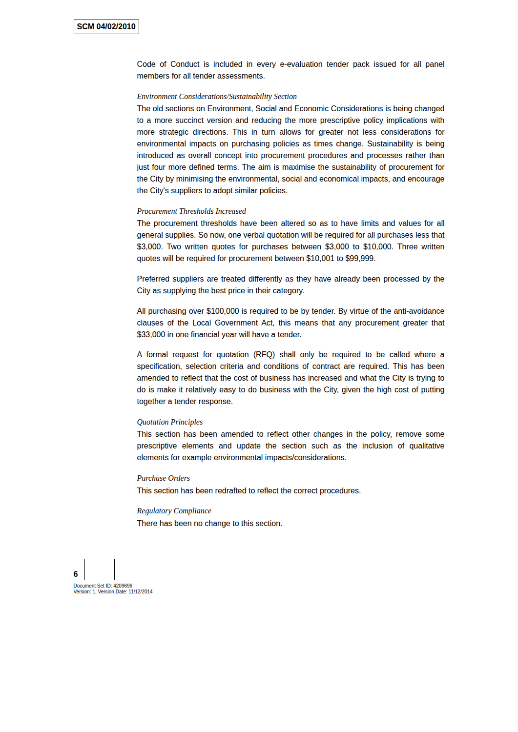SCM 04/02/2010
Code of Conduct is included in every e-evaluation tender pack issued for all panel members for all tender assessments.
Environment Considerations/Sustainability Section
The old sections on Environment, Social and Economic Considerations is being changed to a more succinct version and reducing the more prescriptive policy implications with more strategic directions. This in turn allows for greater not less considerations for environmental impacts on purchasing policies as times change. Sustainability is being introduced as overall concept into procurement procedures and processes rather than just four more defined terms. The aim is maximise the sustainability of procurement for the City by minimising the environmental, social and economical impacts, and encourage the City's suppliers to adopt similar policies.
Procurement Thresholds Increased
The procurement thresholds have been altered so as to have limits and values for all general supplies. So now, one verbal quotation will be required for all purchases less that $3,000. Two written quotes for purchases between $3,000 to $10,000. Three written quotes will be required for procurement between $10,001 to $99,999.
Preferred suppliers are treated differently as they have already been processed by the City as supplying the best price in their category.
All purchasing over $100,000 is required to be by tender. By virtue of the anti-avoidance clauses of the Local Government Act, this means that any procurement greater that $33,000 in one financial year will have a tender.
A formal request for quotation (RFQ) shall only be required to be called where a specification, selection criteria and conditions of contract are required. This has been amended to reflect that the cost of business has increased and what the City is trying to do is make it relatively easy to do business with the City, given the high cost of putting together a tender response.
Quotation Principles
This section has been amended to reflect other changes in the policy, remove some prescriptive elements and update the section such as the inclusion of qualitative elements for example environmental impacts/considerations.
Purchase Orders
This section has been redrafted to reflect the correct procedures.
Regulatory Compliance
There has been no change to this section.
6
Document Set ID: 4209696
Version: 1, Version Date: 11/12/2014